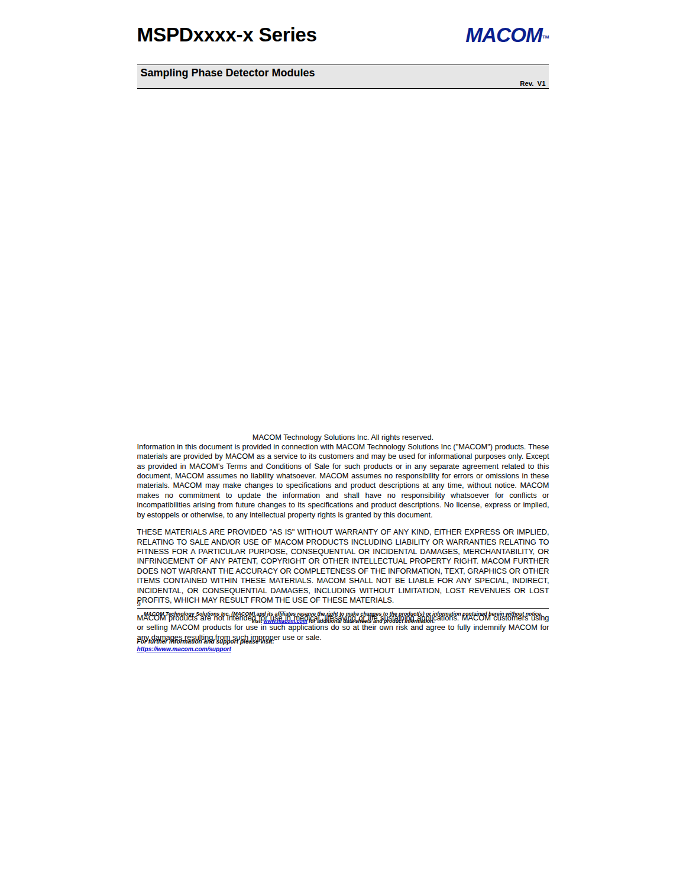MSPDxxxx-x Series
MACOM TM
Sampling Phase Detector Modules
Rev. V1
MACOM Technology Solutions Inc. All rights reserved.
Information in this document is provided in connection with MACOM Technology Solutions Inc ("MACOM") products. These materials are provided by MACOM as a service to its customers and may be used for informational purposes only. Except as provided in MACOM's Terms and Conditions of Sale for such products or in any separate agreement related to this document, MACOM assumes no liability whatsoever. MACOM assumes no responsibility for errors or omissions in these materials. MACOM may make changes to specifications and product descriptions at any time, without notice. MACOM makes no commitment to update the information and shall have no responsibility whatsoever for conflicts or incompatibilities arising from future changes to its specifications and product descriptions. No license, express or implied, by estoppels or otherwise, to any intellectual property rights is granted by this document.
THESE MATERIALS ARE PROVIDED "AS IS" WITHOUT WARRANTY OF ANY KIND, EITHER EXPRESS OR IMPLIED, RELATING TO SALE AND/OR USE OF MACOM PRODUCTS INCLUDING LIABILITY OR WARRANTIES RELATING TO FITNESS FOR A PARTICULAR PURPOSE, CONSEQUENTIAL OR INCIDENTAL DAMAGES, MERCHANTABILITY, OR INFRINGEMENT OF ANY PATENT, COPYRIGHT OR OTHER INTELLECTUAL PROPERTY RIGHT. MACOM FURTHER DOES NOT WARRANT THE ACCURACY OR COMPLETENESS OF THE INFORMATION, TEXT, GRAPHICS OR OTHER ITEMS CONTAINED WITHIN THESE MATERIALS. MACOM SHALL NOT BE LIABLE FOR ANY SPECIAL, INDIRECT, INCIDENTAL, OR CONSEQUENTIAL DAMAGES, INCLUDING WITHOUT LIMITATION, LOST REVENUES OR LOST PROFITS, WHICH MAY RESULT FROM THE USE OF THESE MATERIALS.
MACOM products are not intended for use in medical, lifesaving or life sustaining applications. MACOM customers using or selling MACOM products for use in such applications do so at their own risk and agree to fully indemnify MACOM for any damages resulting from such improper use or sale.
9
MACOM Technology Solutions Inc. (MACOM) and its affiliates reserve the right to make changes to the product(s) or information contained herein without notice.
Visit www.macom.com for additional data sheets and product information.
For further information and support please visit:
https://www.macom.com/support